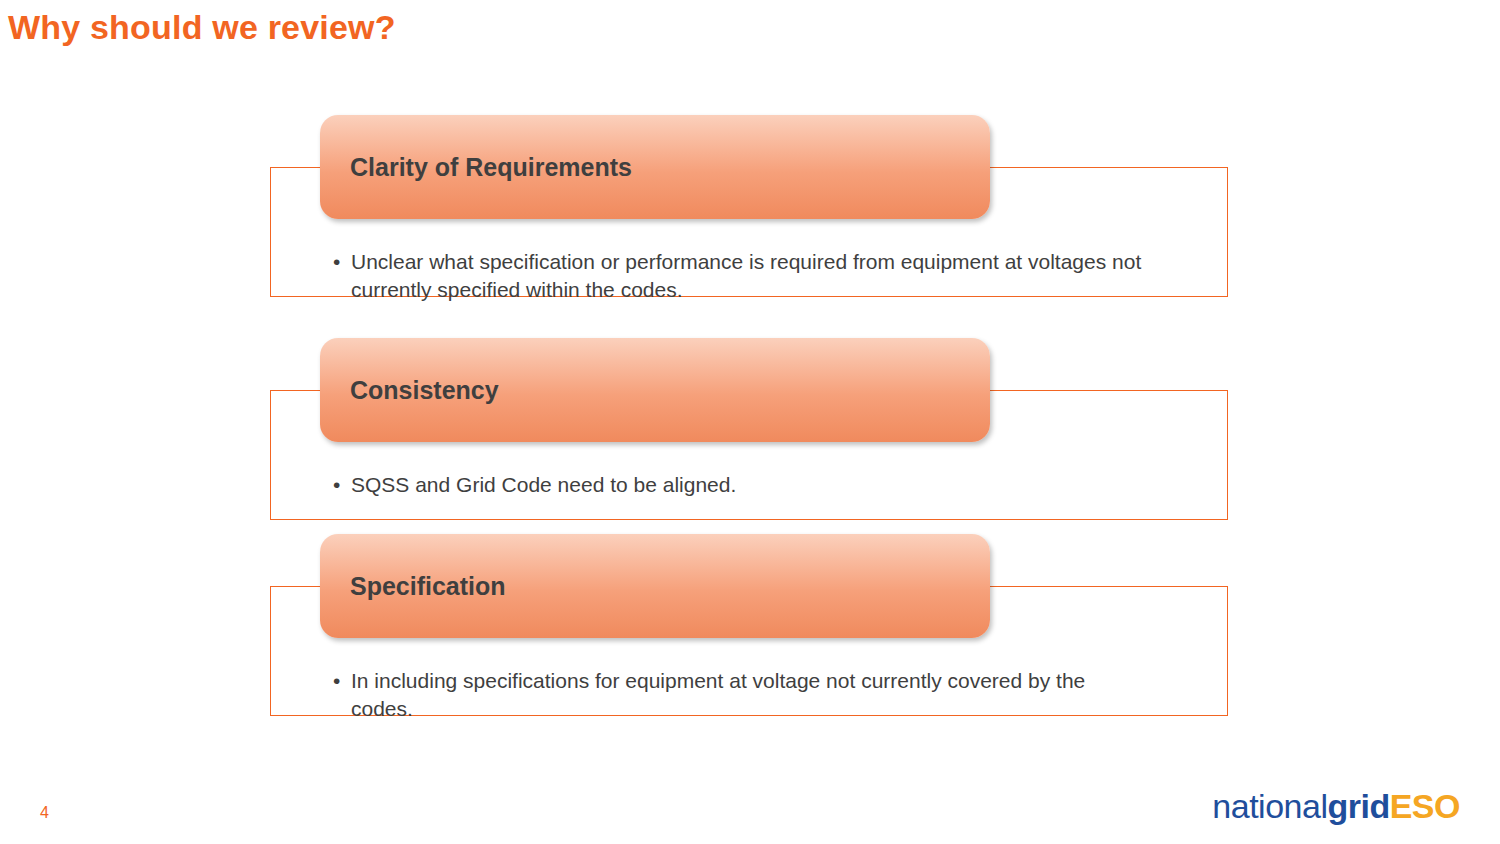Why should we review?
Unclear what specification or performance is required from equipment at voltages not currently specified within the codes.
Clarity of Requirements
SQSS and Grid Code need to be aligned.
Consistency
In including specifications for equipment at voltage not currently covered by the codes.
Specification
4
national grid ESO